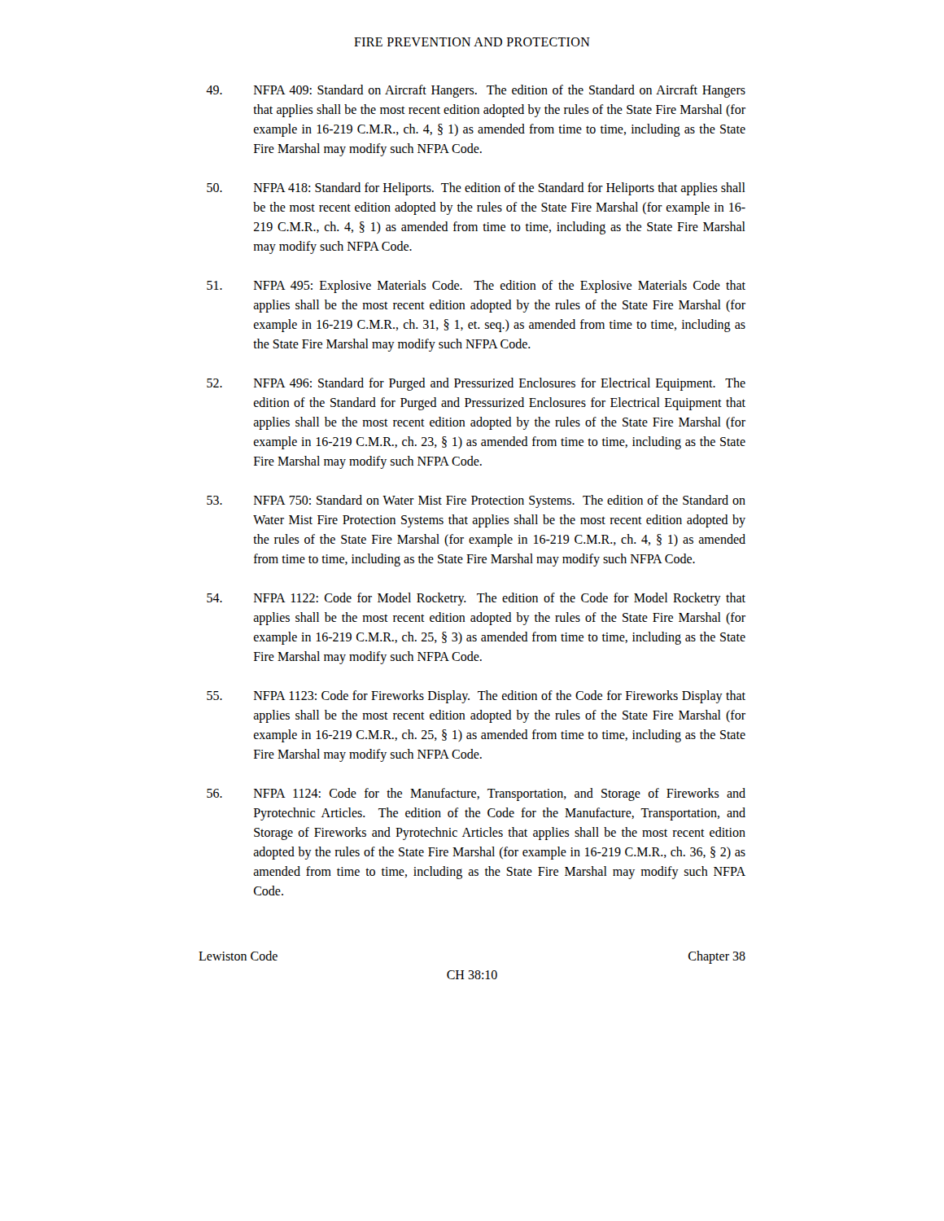FIRE PREVENTION AND PROTECTION
49. NFPA 409: Standard on Aircraft Hangers. The edition of the Standard on Aircraft Hangers that applies shall be the most recent edition adopted by the rules of the State Fire Marshal (for example in 16-219 C.M.R., ch. 4, § 1) as amended from time to time, including as the State Fire Marshal may modify such NFPA Code.
50. NFPA 418: Standard for Heliports. The edition of the Standard for Heliports that applies shall be the most recent edition adopted by the rules of the State Fire Marshal (for example in 16-219 C.M.R., ch. 4, § 1) as amended from time to time, including as the State Fire Marshal may modify such NFPA Code.
51. NFPA 495: Explosive Materials Code. The edition of the Explosive Materials Code that applies shall be the most recent edition adopted by the rules of the State Fire Marshal (for example in 16-219 C.M.R., ch. 31, § 1, et. seq.) as amended from time to time, including as the State Fire Marshal may modify such NFPA Code.
52. NFPA 496: Standard for Purged and Pressurized Enclosures for Electrical Equipment. The edition of the Standard for Purged and Pressurized Enclosures for Electrical Equipment that applies shall be the most recent edition adopted by the rules of the State Fire Marshal (for example in 16-219 C.M.R., ch. 23, § 1) as amended from time to time, including as the State Fire Marshal may modify such NFPA Code.
53. NFPA 750: Standard on Water Mist Fire Protection Systems. The edition of the Standard on Water Mist Fire Protection Systems that applies shall be the most recent edition adopted by the rules of the State Fire Marshal (for example in 16-219 C.M.R., ch. 4, § 1) as amended from time to time, including as the State Fire Marshal may modify such NFPA Code.
54. NFPA 1122: Code for Model Rocketry. The edition of the Code for Model Rocketry that applies shall be the most recent edition adopted by the rules of the State Fire Marshal (for example in 16-219 C.M.R., ch. 25, § 3) as amended from time to time, including as the State Fire Marshal may modify such NFPA Code.
55. NFPA 1123: Code for Fireworks Display. The edition of the Code for Fireworks Display that applies shall be the most recent edition adopted by the rules of the State Fire Marshal (for example in 16-219 C.M.R., ch. 25, § 1) as amended from time to time, including as the State Fire Marshal may modify such NFPA Code.
56. NFPA 1124: Code for the Manufacture, Transportation, and Storage of Fireworks and Pyrotechnic Articles. The edition of the Code for the Manufacture, Transportation, and Storage of Fireworks and Pyrotechnic Articles that applies shall be the most recent edition adopted by the rules of the State Fire Marshal (for example in 16-219 C.M.R., ch. 36, § 2) as amended from time to time, including as the State Fire Marshal may modify such NFPA Code.
Lewiston Code Chapter 38
CH 38:10